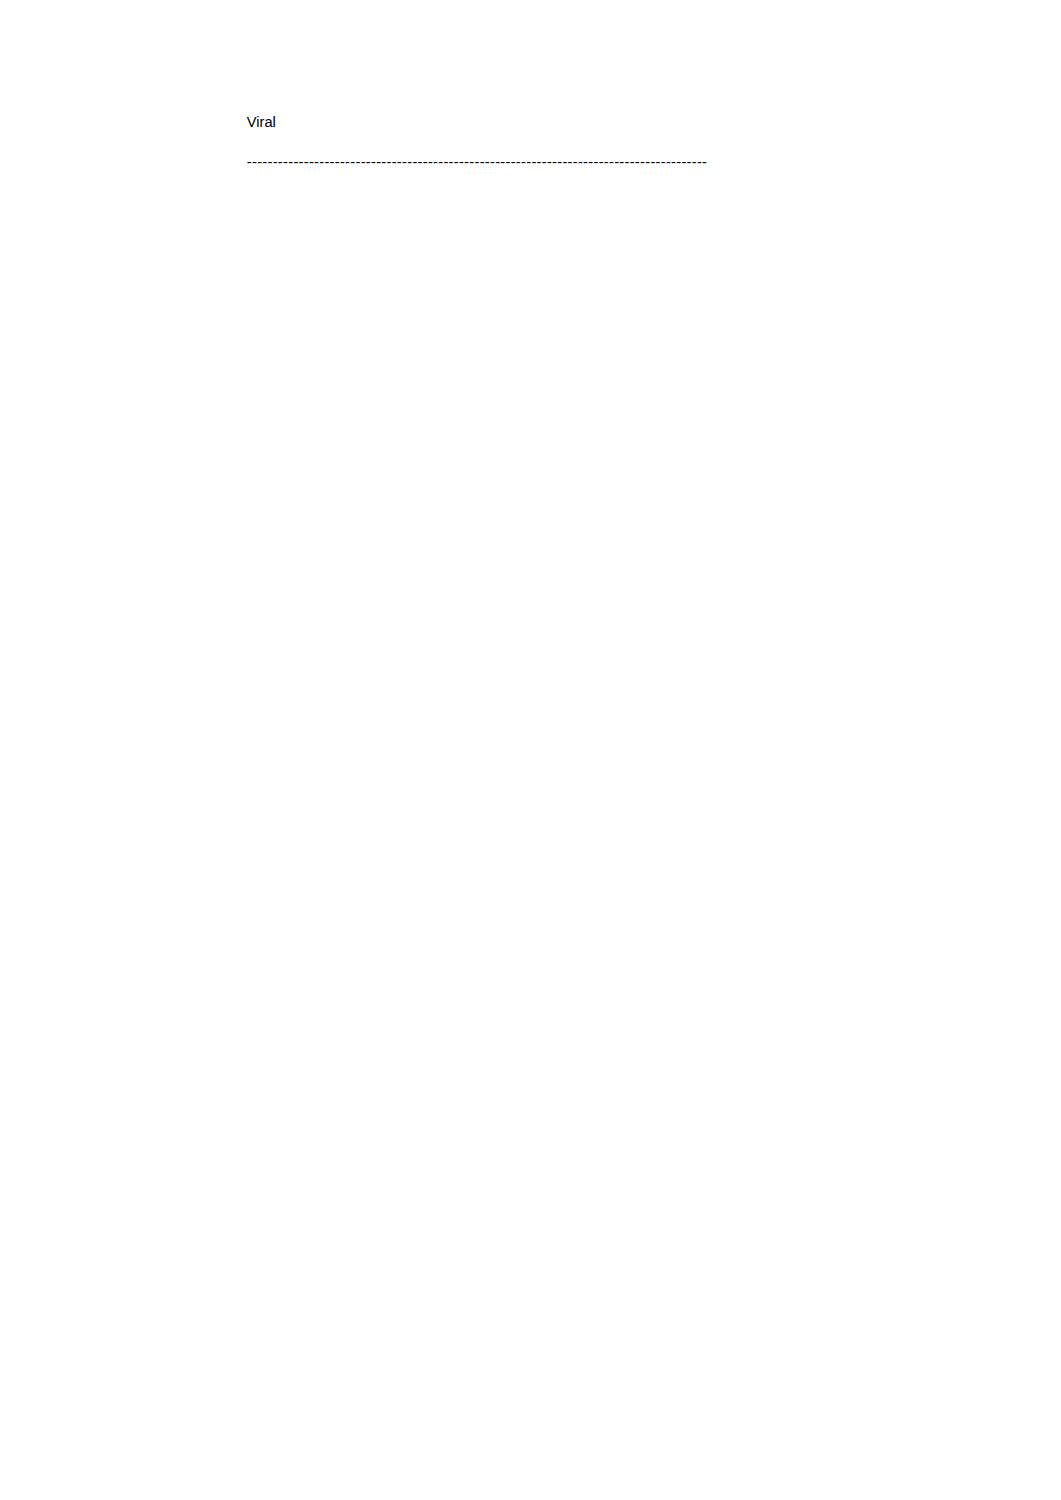Viral
-----------------------------------------------------------------------------------------